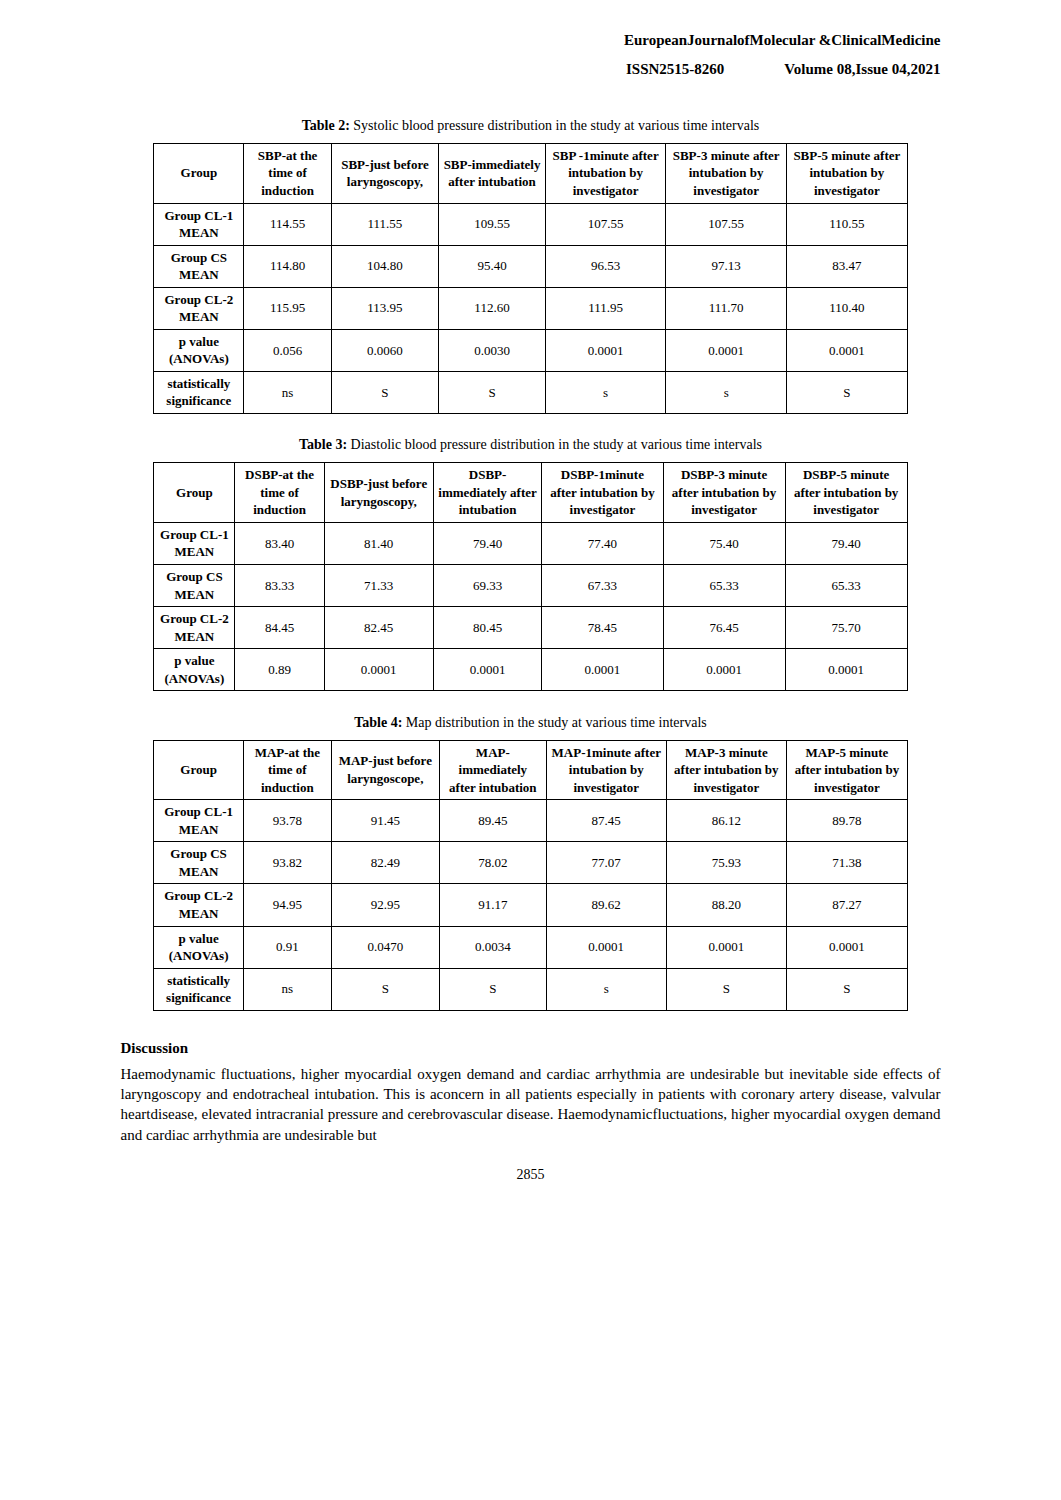EuropeanJournalofMolecular &ClinicalMedicine
ISSN2515-8260 Volume 08,Issue 04,2021
Table 2: Systolic blood pressure distribution in the study at various time intervals
| Group | SBP-at the time of induction | SBP-just before laryngoscopy, | SBP-immediately after intubation | SBP -1minute after intubation by investigator | SBP-3 minute after intubation by investigator | SBP-5 minute after intubation by investigator |
| --- | --- | --- | --- | --- | --- | --- |
| Group CL-1 MEAN | 114.55 | 111.55 | 109.55 | 107.55 | 107.55 | 110.55 |
| Group CS MEAN | 114.80 | 104.80 | 95.40 | 96.53 | 97.13 | 83.47 |
| Group CL-2 MEAN | 115.95 | 113.95 | 112.60 | 111.95 | 111.70 | 110.40 |
| p value (ANOVAs) | 0.056 | 0.0060 | 0.0030 | 0.0001 | 0.0001 | 0.0001 |
| statistically significance | ns | S | S | s | s | S |
Table 3: Diastolic blood pressure distribution in the study at various time intervals
| Group | DSBP-at the time of induction | DSBP-just before laryngoscopy, | DSBP-immediately after intubation | DSBP-1minute after intubation by investigator | DSBP-3 minute after intubation by investigator | DSBP-5 minute after intubation by investigator |
| --- | --- | --- | --- | --- | --- | --- |
| Group CL-1 MEAN | 83.40 | 81.40 | 79.40 | 77.40 | 75.40 | 79.40 |
| Group CS MEAN | 83.33 | 71.33 | 69.33 | 67.33 | 65.33 | 65.33 |
| Group CL-2 MEAN | 84.45 | 82.45 | 80.45 | 78.45 | 76.45 | 75.70 |
| p value (ANOVAs) | 0.89 | 0.0001 | 0.0001 | 0.0001 | 0.0001 | 0.0001 |
Table 4: Map distribution in the study at various time intervals
| Group | MAP-at the time of induction | MAP-just before laryngoscope, | MAP-immediately after intubation | MAP-1minute after intubation by investigator | MAP-3 minute after intubation by investigator | MAP-5 minute after intubation by investigator |
| --- | --- | --- | --- | --- | --- | --- |
| Group CL-1 MEAN | 93.78 | 91.45 | 89.45 | 87.45 | 86.12 | 89.78 |
| Group CS MEAN | 93.82 | 82.49 | 78.02 | 77.07 | 75.93 | 71.38 |
| Group CL-2 MEAN | 94.95 | 92.95 | 91.17 | 89.62 | 88.20 | 87.27 |
| p value (ANOVAs) | 0.91 | 0.0470 | 0.0034 | 0.0001 | 0.0001 | 0.0001 |
| statistically significance | ns | S | S | s | S | S |
Discussion
Haemodynamic fluctuations, higher myocardial oxygen demand and cardiac arrhythmia are undesirable but inevitable side effects of laryngoscopy and endotracheal intubation. This is aconcern in all patients especially in patients with coronary artery disease, valvular heartdisease, elevated intracranial pressure and cerebrovascular disease. Haemodynamicfluctuations, higher myocardial oxygen demand and cardiac arrhythmia are undesirable but
2855